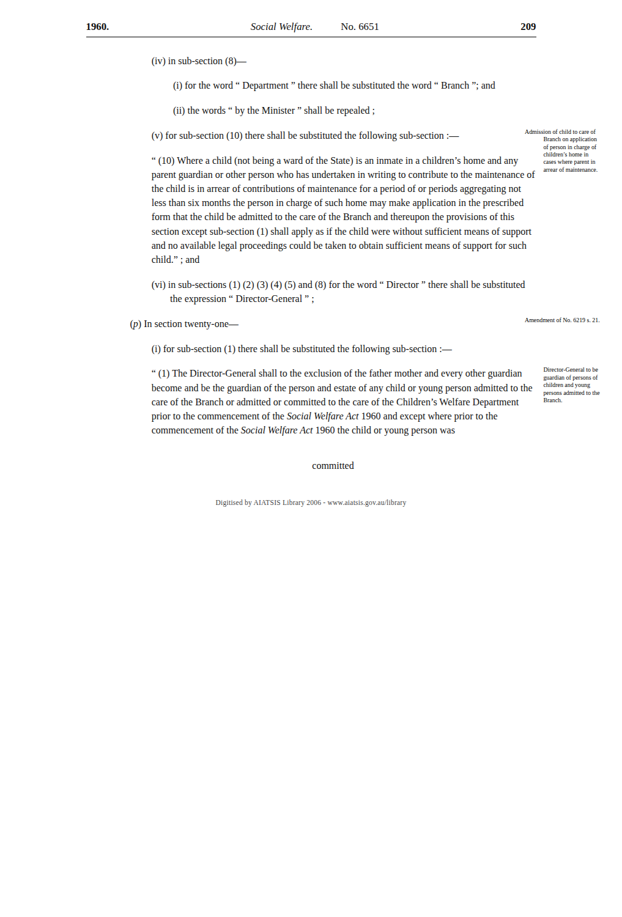1960. Social Welfare. No. 6651 209
(iv) in sub-section (8)—
(i) for the word “ Department ” there shall be substituted the word “ Branch ”; and
(ii) the words “ by the Minister ” shall be repealed ;
(v) for sub-section (10) there shall be substituted the following sub-section :— Admission of child to care of Branch on application of person in charge of children’s home in cases where parent in arrear of maintenance.
“ (10) Where a child (not being a ward of the State) is an inmate in a children’s home and any parent guardian or other person who has undertaken in writing to contribute to the maintenance of the child is in arrear of contributions of maintenance for a period of or periods aggregating not less than six months the person in charge of such home may make application in the prescribed form that the child be admitted to the care of the Branch and thereupon the provisions of this section except sub-section (1) shall apply as if the child were without sufficient means of support and no available legal proceedings could be taken to obtain sufficient means of support for such child.” ; and
(vi) in sub-sections (1) (2) (3) (4) (5) and (8) for the word “ Director ” there shall be substituted the expression “ Director-General ” ;
(p) In section twenty-one— Amendment of No. 6219 s. 21.
(i) for sub-section (1) there shall be substituted the following sub-section :—
“ (1) The Director-General shall to the exclusion of the father mother and every other guardian become and be the guardian of the person and estate of any child or young person admitted to the care of the Branch or admitted or committed to the care of the Children’s Welfare Department prior to the commencement of the Social Welfare Act 1960 and except where prior to the commencement of the Social Welfare Act 1960 the child or young person was Director-General to be guardian of persons of children and young persons admitted to the Branch.
committed
Digitised by AIATSIS Library 2006 - www.aiatsis.gov.au/library